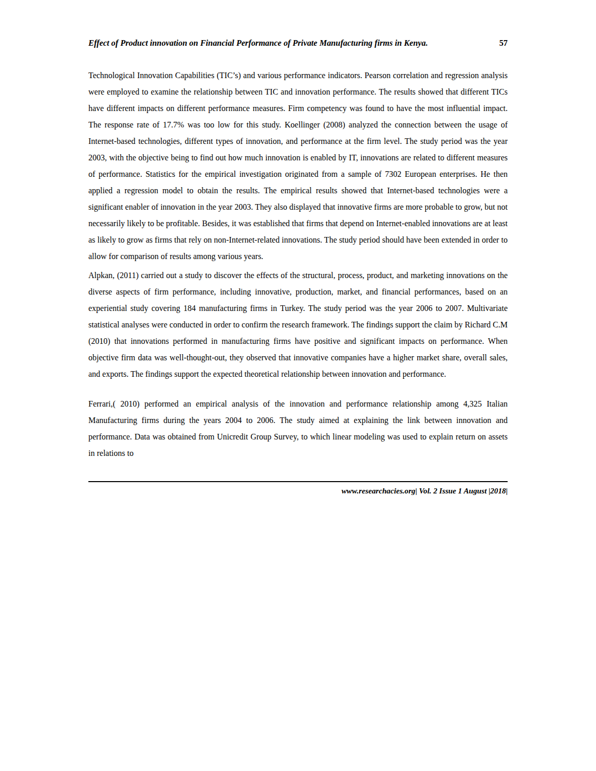Effect of Product innovation on Financial Performance of Private Manufacturing firms in Kenya. 57
Technological Innovation Capabilities (TIC’s) and various performance indicators. Pearson correlation and regression analysis were employed to examine the relationship between TIC and innovation performance. The results showed that different TICs have different impacts on different performance measures. Firm competency was found to have the most influential impact. The response rate of 17.7% was too low for this study. Koellinger (2008) analyzed the connection between the usage of Internet-based technologies, different types of innovation, and performance at the firm level. The study period was the year 2003, with the objective being to find out how much innovation is enabled by IT, innovations are related to different measures of performance. Statistics for the empirical investigation originated from a sample of 7302 European enterprises. He then applied a regression model to obtain the results. The empirical results showed that Internet-based technologies were a significant enabler of innovation in the year 2003. They also displayed that innovative firms are more probable to grow, but not necessarily likely to be profitable. Besides, it was established that firms that depend on Internet-enabled innovations are at least as likely to grow as firms that rely on non-Internet-related innovations. The study period should have been extended in order to allow for comparison of results among various years.
Alpkan, (2011) carried out a study to discover the effects of the structural, process, product, and marketing innovations on the diverse aspects of firm performance, including innovative, production, market, and financial performances, based on an experiential study covering 184 manufacturing firms in Turkey. The study period was the year 2006 to 2007. Multivariate statistical analyses were conducted in order to confirm the research framework. The findings support the claim by Richard C.M (2010) that innovations performed in manufacturing firms have positive and significant impacts on performance. When objective firm data was well-thought-out, they observed that innovative companies have a higher market share, overall sales, and exports. The findings support the expected theoretical relationship between innovation and performance.
Ferrari,( 2010) performed an empirical analysis of the innovation and performance relationship among 4,325 Italian Manufacturing firms during the years 2004 to 2006. The study aimed at explaining the link between innovation and performance. Data was obtained from Unicredit Group Survey, to which linear modeling was used to explain return on assets in relations to
www.researchacies.org| Vol. 2 Issue 1 August |2018|